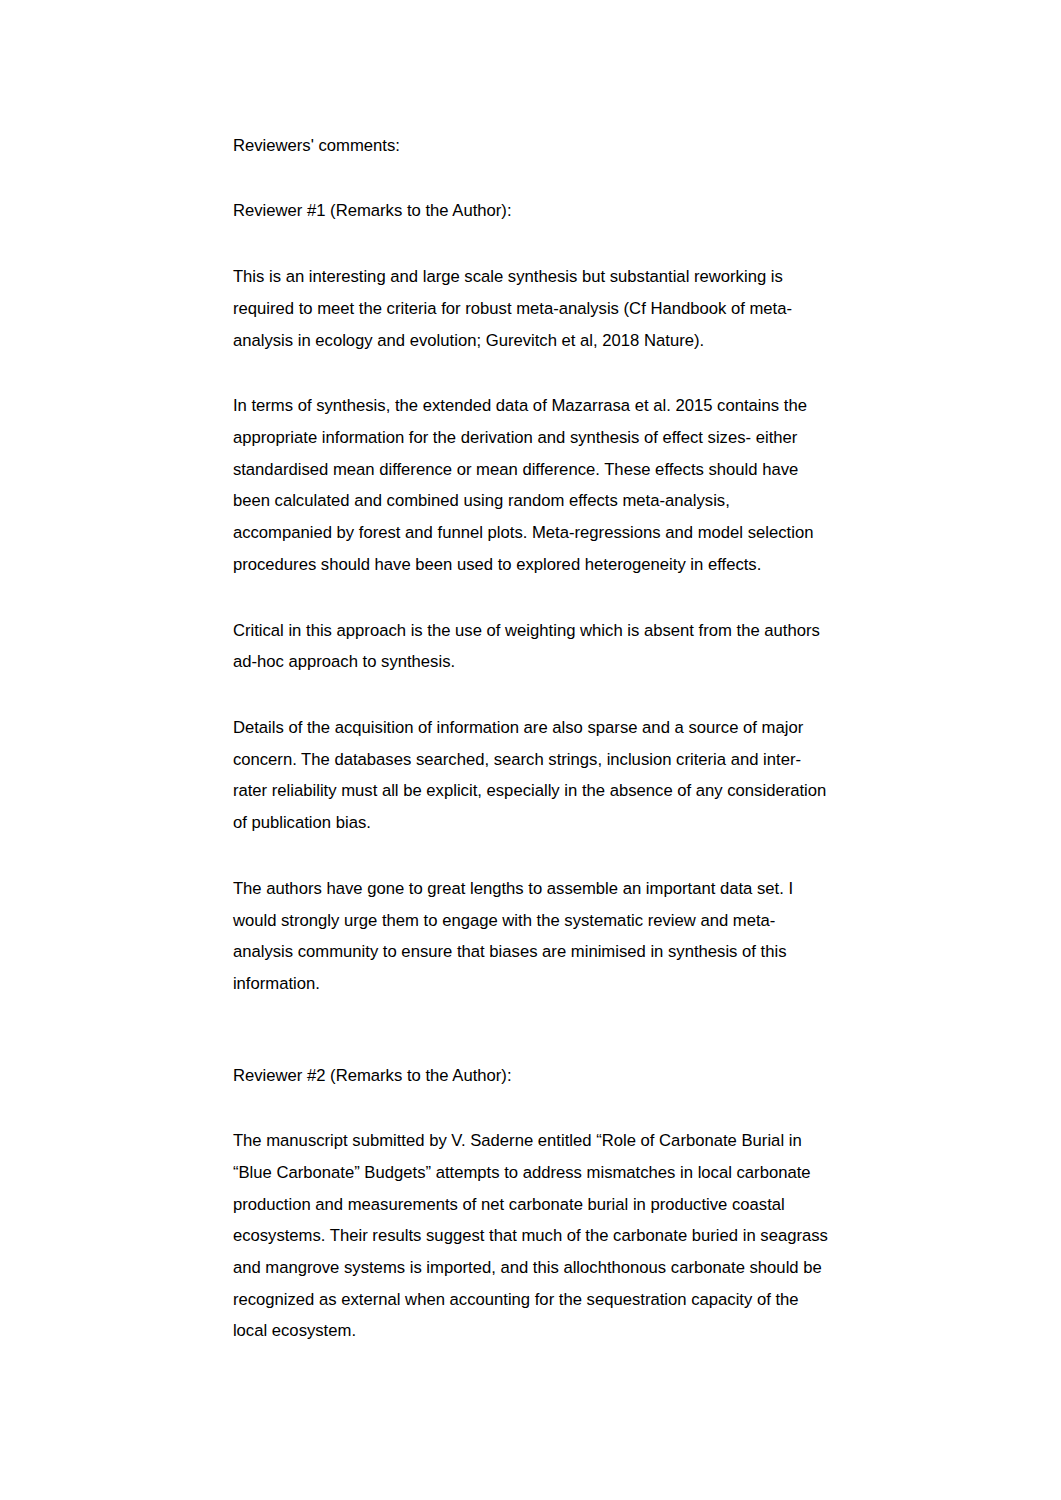Reviewers' comments:
Reviewer #1 (Remarks to the Author):
This is an interesting and large scale synthesis but substantial reworking is required to meet the criteria for robust meta-analysis (Cf Handbook of meta-analysis in ecology and evolution; Gurevitch et al, 2018 Nature).
In terms of synthesis, the extended data of Mazarrasa et al. 2015 contains the appropriate information for the derivation and synthesis of effect sizes- either standardised mean difference or mean difference. These effects should have been calculated and combined using random effects meta-analysis, accompanied by forest and funnel plots. Meta-regressions and model selection procedures should have been used to explored heterogeneity in effects.
Critical in this approach is the use of weighting which is absent from the authors ad-hoc approach to synthesis.
Details of the acquisition of information are also sparse and a source of major concern. The databases searched, search strings, inclusion criteria and inter-rater reliability must all be explicit, especially in the absence of any consideration of publication bias.
The authors have gone to great lengths to assemble an important data set. I would strongly urge them to engage with the systematic review and meta-analysis community to ensure that biases are minimised in synthesis of this information.
Reviewer #2 (Remarks to the Author):
The manuscript submitted by V. Saderne entitled “Role of Carbonate Burial in “Blue Carbonate” Budgets” attempts to address mismatches in local carbonate production and measurements of net carbonate burial in productive coastal ecosystems. Their results suggest that much of the carbonate buried in seagrass and mangrove systems is imported, and this allochthonous carbonate should be recognized as external when accounting for the sequestration capacity of the local ecosystem.